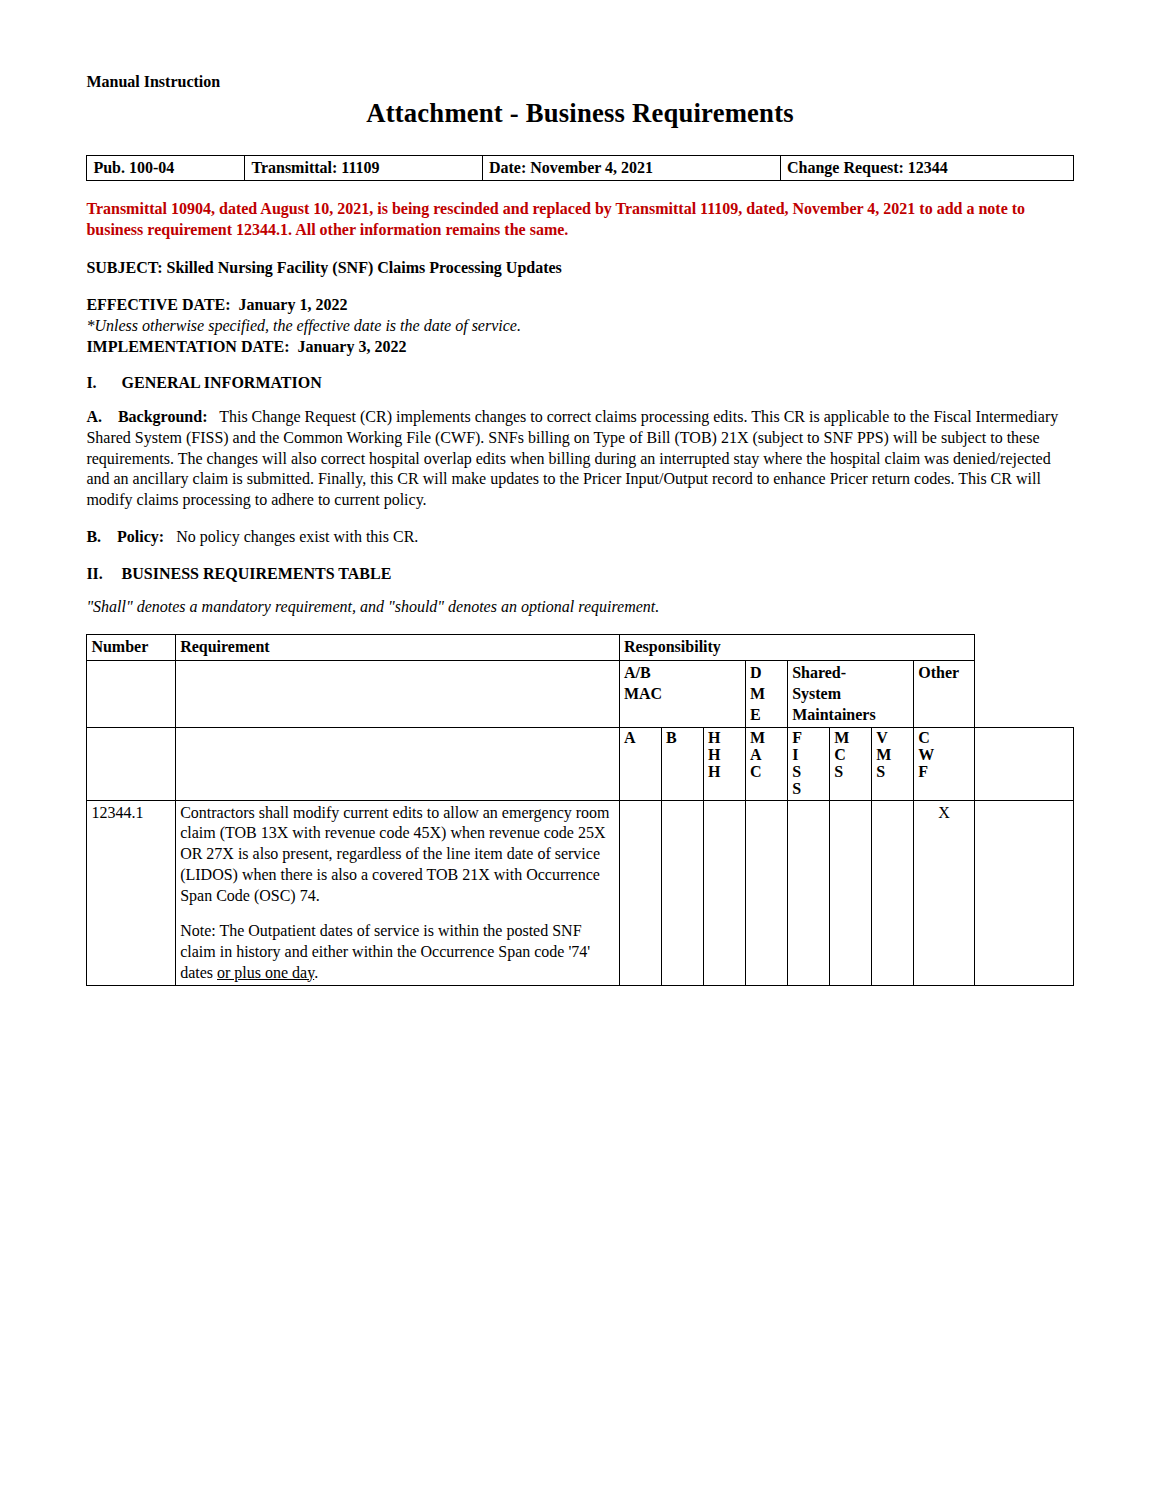Manual Instruction
Attachment - Business Requirements
| Pub. 100-04 | Transmittal: 11109 | Date: November 4, 2021 | Change Request: 12344 |
Transmittal 10904, dated August 10, 2021, is being rescinded and replaced by Transmittal 11109, dated, November 4, 2021 to add a note to business requirement 12344.1. All other information remains the same.
SUBJECT: Skilled Nursing Facility (SNF) Claims Processing Updates
EFFECTIVE DATE: January 1, 2022
*Unless otherwise specified, the effective date is the date of service.
IMPLEMENTATION DATE: January 3, 2022
I. GENERAL INFORMATION
A. Background: This Change Request (CR) implements changes to correct claims processing edits. This CR is applicable to the Fiscal Intermediary Shared System (FISS) and the Common Working File (CWF). SNFs billing on Type of Bill (TOB) 21X (subject to SNF PPS) will be subject to these requirements. The changes will also correct hospital overlap edits when billing during an interrupted stay where the hospital claim was denied/rejected and an ancillary claim is submitted. Finally, this CR will make updates to the Pricer Input/Output record to enhance Pricer return codes. This CR will modify claims processing to adhere to current policy.
B. Policy: No policy changes exist with this CR.
II. BUSINESS REQUIREMENTS TABLE
"Shall" denotes a mandatory requirement, and "should" denotes an optional requirement.
| Number | Requirement | Responsibility |
| --- | --- | --- |
| | | A/B MAC | D M E | Shared- System Maintainers | Other |
| | | A | B | H H H | M A C | F I S S | M C S | V M S | C W F | |
| 12344.1 | Contractors shall modify current edits to allow an emergency room claim (TOB 13X with revenue code 45X) when revenue code 25X OR 27X is also present, regardless of the line item date of service (LIDOS) when there is also a covered TOB 21X with Occurrence Span Code (OSC) 74. Note: The Outpatient dates of service is within the posted SNF claim in history and either within the Occurrence Span code '74' dates or plus one day . | | | | | | | | X | |